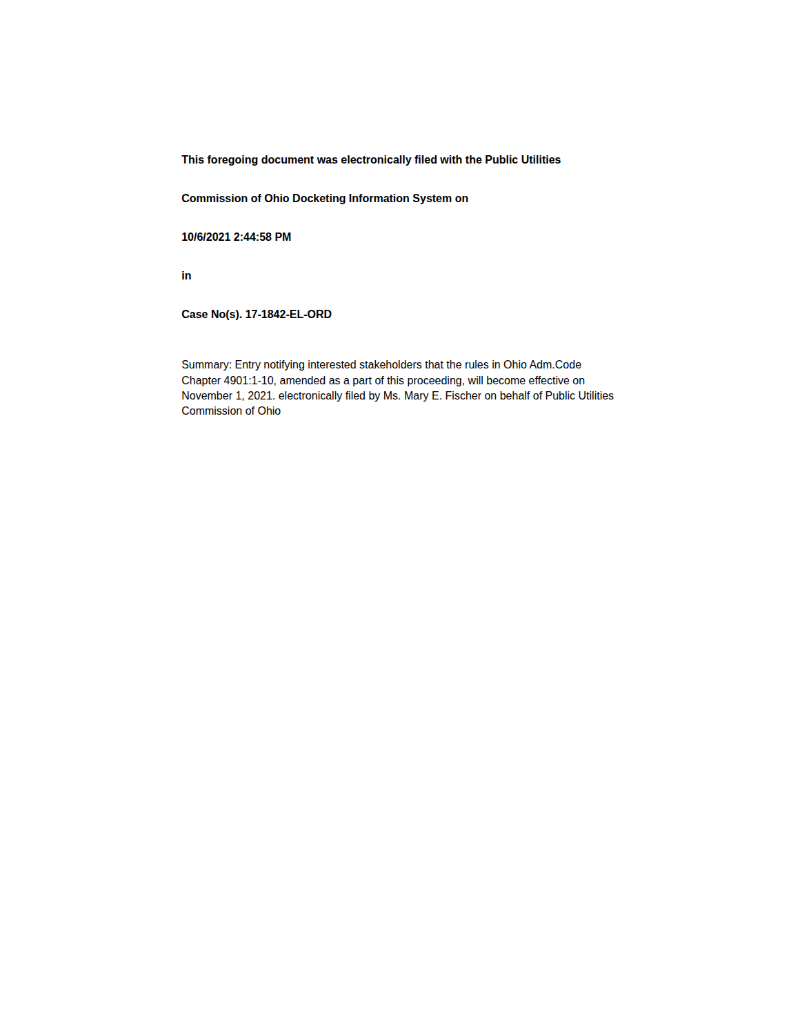This foregoing document was electronically filed with the Public Utilities
Commission of Ohio Docketing Information System on
10/6/2021 2:44:58 PM
in
Case No(s). 17-1842-EL-ORD
Summary: Entry notifying interested stakeholders that the rules in Ohio Adm.Code Chapter 4901:1-10, amended as a part of this proceeding, will become effective on November 1, 2021. electronically filed by Ms. Mary E. Fischer on behalf of Public Utilities Commission of Ohio